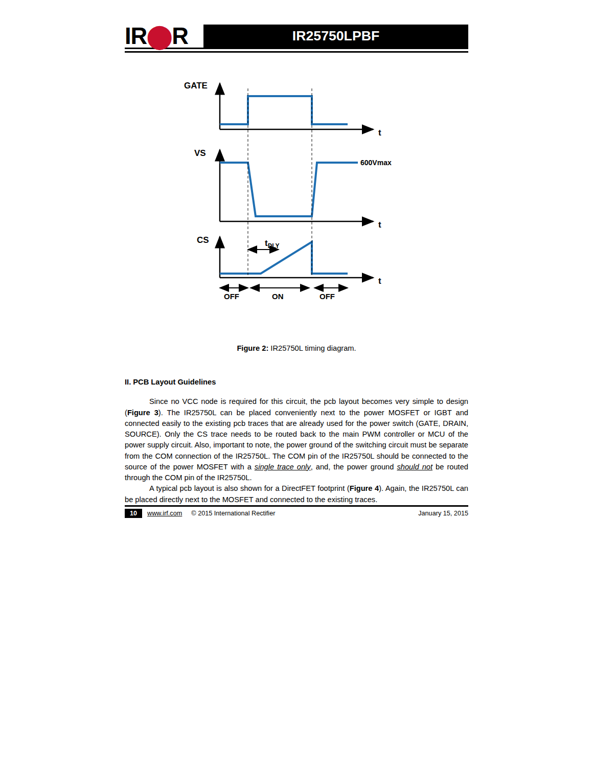IR⬤R
IR25750LPBF
GATE t VS t 600Vmax CS t tDLY OFF ON OFF
Figure 2: IR25750L timing diagram.
II. PCB Layout Guidelines
Since no VCC node is required for this circuit, the pcb layout becomes very simple to design (Figure 3). The IR25750L can be placed conveniently next to the power MOSFET or IGBT and connected easily to the existing pcb traces that are already used for the power switch (GATE, DRAIN, SOURCE). Only the CS trace needs to be routed back to the main PWM controller or MCU of the power supply circuit. Also, important to note, the power ground of the switching circuit must be separate from the COM connection of the IR25750L. The COM pin of the IR25750L should be connected to the source of the power MOSFET with a single trace only, and, the power ground should not be routed through the COM pin of the IR25750L.
A typical pcb layout is also shown for a DirectFET footprint (Figure 4). Again, the IR25750L can be placed directly next to the MOSFET and connected to the existing traces.
10 www.irf.com © 2015 International Rectifier January 15, 2015